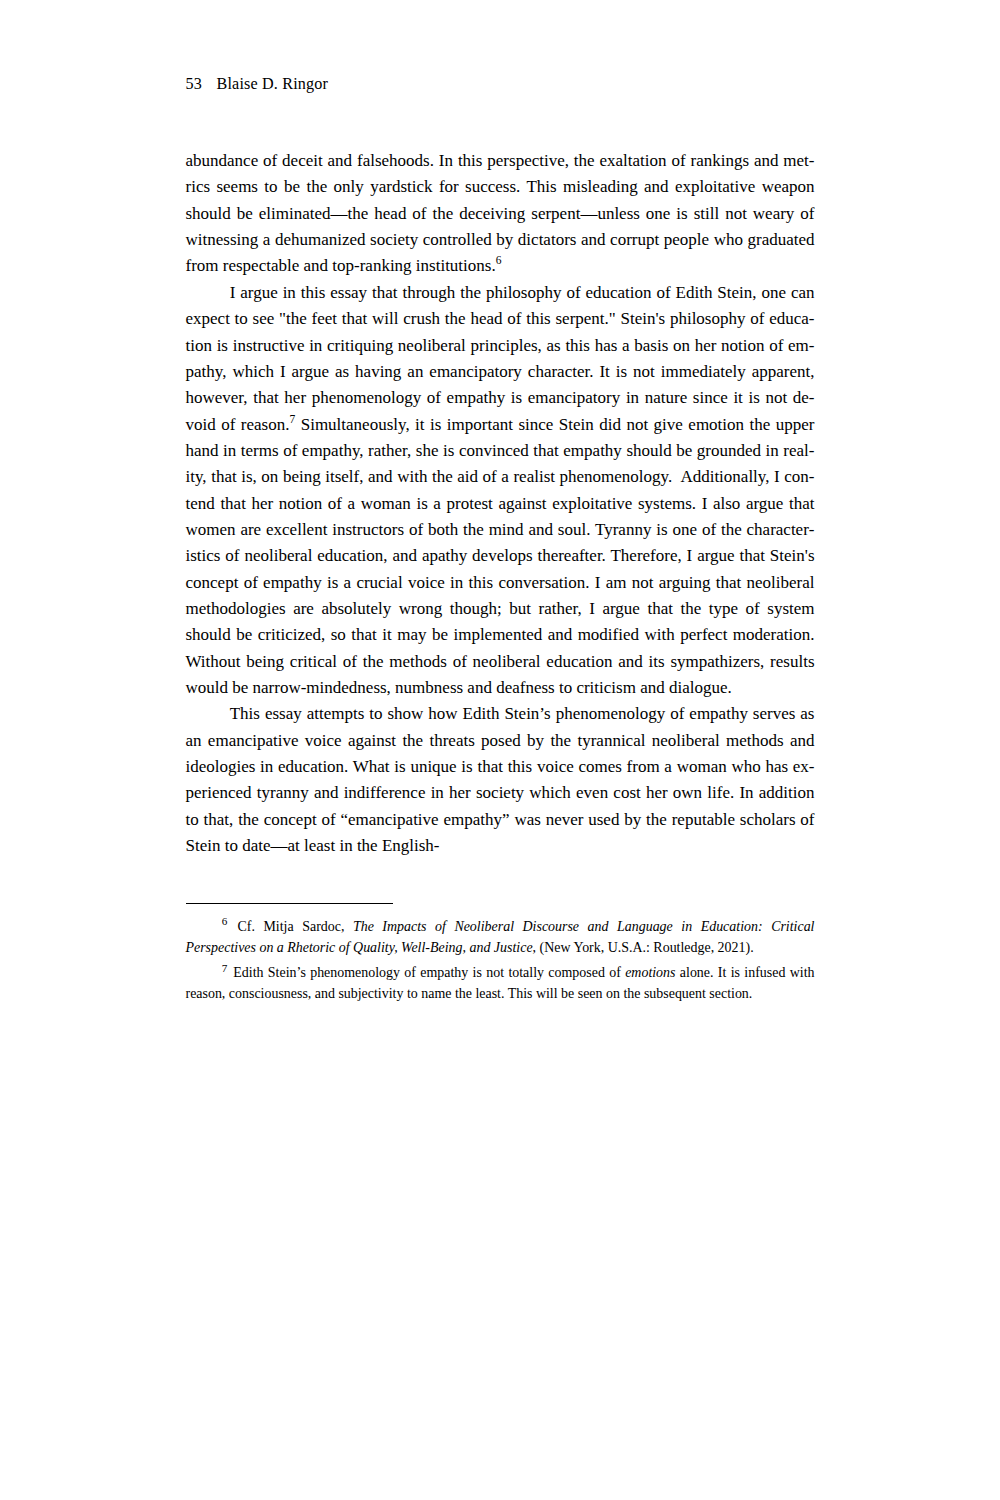53 Blaise D. Ringor
abundance of deceit and falsehoods. In this perspective, the exaltation of rankings and metrics seems to be the only yardstick for success. This misleading and exploitative weapon should be eliminated—the head of the deceiving serpent—unless one is still not weary of witnessing a dehumanized society controlled by dictators and corrupt people who graduated from respectable and top-ranking institutions.6
I argue in this essay that through the philosophy of education of Edith Stein, one can expect to see "the feet that will crush the head of this serpent." Stein's philosophy of education is instructive in critiquing neoliberal principles, as this has a basis on her notion of empathy, which I argue as having an emancipatory character. It is not immediately apparent, however, that her phenomenology of empathy is emancipatory in nature since it is not devoid of reason.7 Simultaneously, it is important since Stein did not give emotion the upper hand in terms of empathy, rather, she is convinced that empathy should be grounded in reality, that is, on being itself, and with the aid of a realist phenomenology. Additionally, I contend that her notion of a woman is a protest against exploitative systems. I also argue that women are excellent instructors of both the mind and soul. Tyranny is one of the characteristics of neoliberal education, and apathy develops thereafter. Therefore, I argue that Stein's concept of empathy is a crucial voice in this conversation. I am not arguing that neoliberal methodologies are absolutely wrong though; but rather, I argue that the type of system should be criticized, so that it may be implemented and modified with perfect moderation. Without being critical of the methods of neoliberal education and its sympathizers, results would be narrow-mindedness, numbness and deafness to criticism and dialogue.
This essay attempts to show how Edith Stein’s phenomenology of empathy serves as an emancipative voice against the threats posed by the tyrannical neoliberal methods and ideologies in education. What is unique is that this voice comes from a woman who has experienced tyranny and indifference in her society which even cost her own life. In addition to that, the concept of “emancipative empathy” was never used by the reputable scholars of Stein to date—at least in the English-
6 Cf. Mitja Sardoc, The Impacts of Neoliberal Discourse and Language in Education: Critical Perspectives on a Rhetoric of Quality, Well-Being, and Justice, (New York, U.S.A.: Routledge, 2021).
7 Edith Stein’s phenomenology of empathy is not totally composed of emotions alone. It is infused with reason, consciousness, and subjectivity to name the least. This will be seen on the subsequent section.